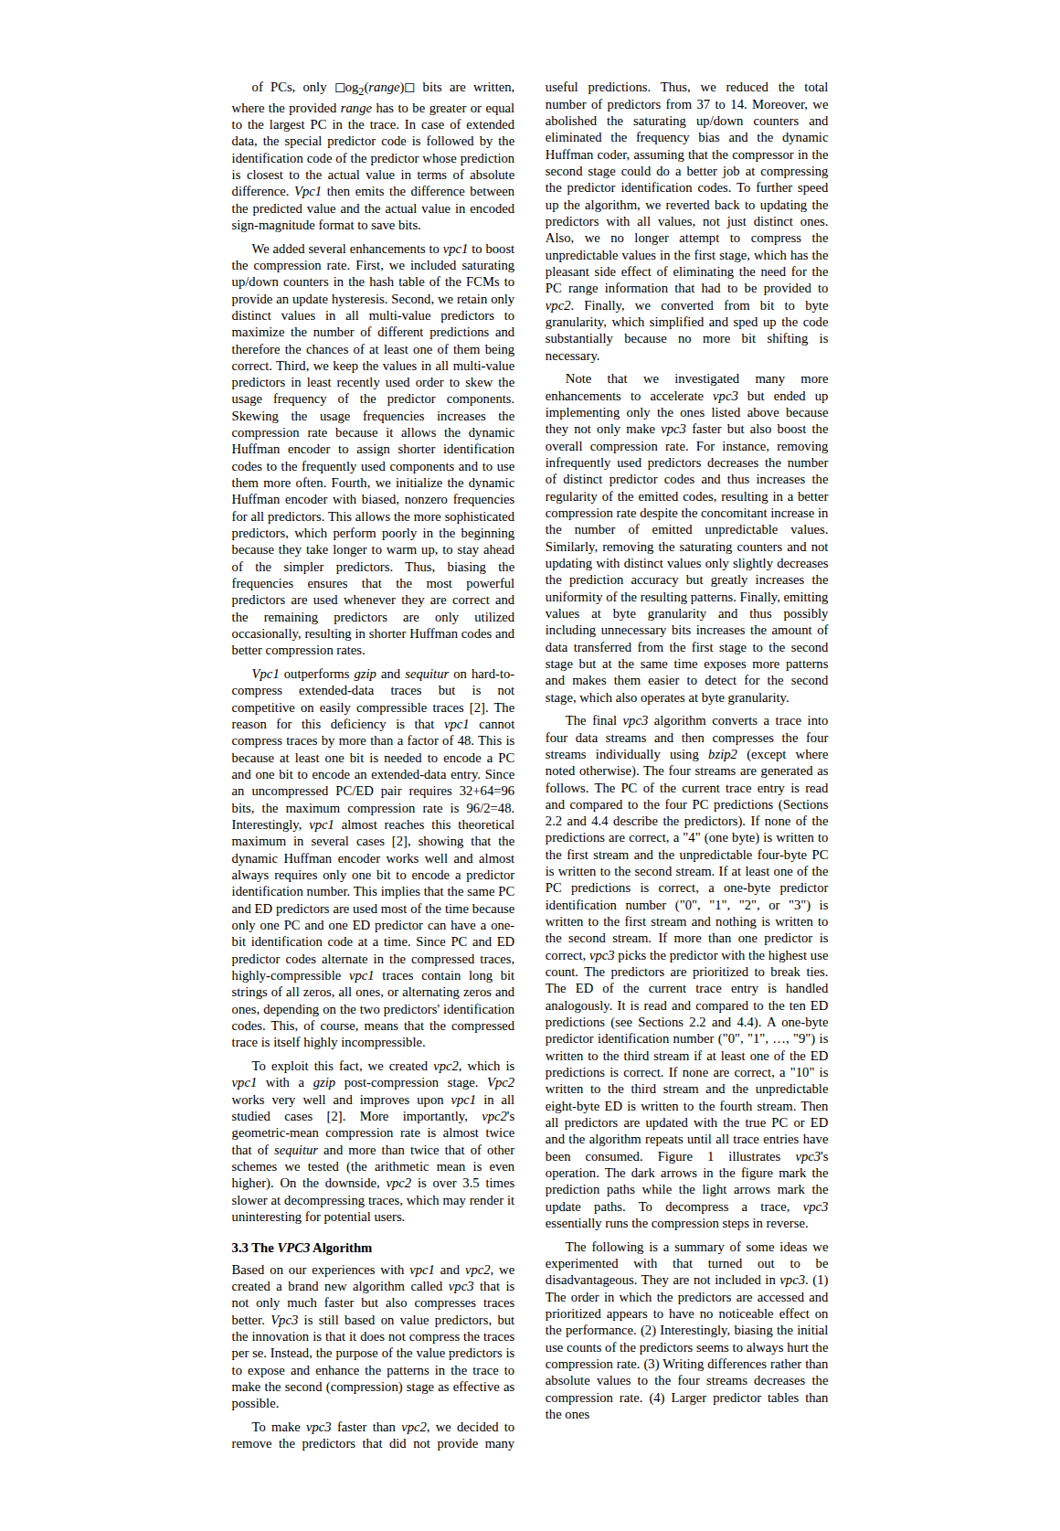of PCs, only ◻og2(range)◻ bits are written, where the provided range has to be greater or equal to the largest PC in the trace. In case of extended data, the special predictor code is followed by the identification code of the predictor whose prediction is closest to the actual value in terms of absolute difference. Vpc1 then emits the difference between the predicted value and the actual value in encoded sign-magnitude format to save bits.
We added several enhancements to vpc1 to boost the compression rate. First, we included saturating up/down counters in the hash table of the FCMs to provide an update hysteresis. Second, we retain only distinct values in all multi-value predictors to maximize the number of different predictions and therefore the chances of at least one of them being correct. Third, we keep the values in all multi-value predictors in least recently used order to skew the usage frequency of the predictor components. Skewing the usage frequencies increases the compression rate because it allows the dynamic Huffman encoder to assign shorter identification codes to the frequently used components and to use them more often. Fourth, we initialize the dynamic Huffman encoder with biased, nonzero frequencies for all predictors. This allows the more sophisticated predictors, which perform poorly in the beginning because they take longer to warm up, to stay ahead of the simpler predictors. Thus, biasing the frequencies ensures that the most powerful predictors are used whenever they are correct and the remaining predictors are only utilized occasionally, resulting in shorter Huffman codes and better compression rates.
Vpc1 outperforms gzip and sequitur on hard-to-compress extended-data traces but is not competitive on easily compressible traces [2]. The reason for this deficiency is that vpc1 cannot compress traces by more than a factor of 48. This is because at least one bit is needed to encode a PC and one bit to encode an extended-data entry. Since an uncompressed PC/ED pair requires 32+64=96 bits, the maximum compression rate is 96/2=48. Interestingly, vpc1 almost reaches this theoretical maximum in several cases [2], showing that the dynamic Huffman encoder works well and almost always requires only one bit to encode a predictor identification number. This implies that the same PC and ED predictors are used most of the time because only one PC and one ED predictor can have a one-bit identification code at a time. Since PC and ED predictor codes alternate in the compressed traces, highly-compressible vpc1 traces contain long bit strings of all zeros, all ones, or alternating zeros and ones, depending on the two predictors' identification codes. This, of course, means that the compressed trace is itself highly incompressible.
To exploit this fact, we created vpc2, which is vpc1 with a gzip post-compression stage. Vpc2 works very well and improves upon vpc1 in all studied cases [2]. More importantly, vpc2's geometric-mean compression rate is almost twice that of sequitur and more than twice that of other schemes we tested (the arithmetic mean is even higher). On the downside, vpc2 is over 3.5 times slower at decompressing traces, which may render it uninteresting for potential users.
3.3 The VPC3 Algorithm
Based on our experiences with vpc1 and vpc2, we created a brand new algorithm called vpc3 that is not only much faster but also compresses traces better. Vpc3 is still based on value predictors, but the innovation is that it does not compress the traces per se. Instead, the purpose of the value predictors is to expose and enhance the patterns in the trace to make the second (compression) stage as effective as possible.
To make vpc3 faster than vpc2, we decided to remove the predictors that did not provide many useful predictions. Thus, we reduced the total number of predictors from 37 to 14. Moreover, we abolished the saturating up/down counters and eliminated the frequency bias and the dynamic Huffman coder, assuming that the compressor in the second stage could do a better job at compressing the predictor identification codes. To further speed up the algorithm, we reverted back to updating the predictors with all values, not just distinct ones. Also, we no longer attempt to compress the unpredictable values in the first stage, which has the pleasant side effect of eliminating the need for the PC range information that had to be provided to vpc2. Finally, we converted from bit to byte granularity, which simplified and sped up the code substantially because no more bit shifting is necessary.
Note that we investigated many more enhancements to accelerate vpc3 but ended up implementing only the ones listed above because they not only make vpc3 faster but also boost the overall compression rate. For instance, removing infrequently used predictors decreases the number of distinct predictor codes and thus increases the regularity of the emitted codes, resulting in a better compression rate despite the concomitant increase in the number of emitted unpredictable values. Similarly, removing the saturating counters and not updating with distinct values only slightly decreases the prediction accuracy but greatly increases the uniformity of the resulting patterns. Finally, emitting values at byte granularity and thus possibly including unnecessary bits increases the amount of data transferred from the first stage to the second stage but at the same time exposes more patterns and makes them easier to detect for the second stage, which also operates at byte granularity.
The final vpc3 algorithm converts a trace into four data streams and then compresses the four streams individually using bzip2 (except where noted otherwise). The four streams are generated as follows. The PC of the current trace entry is read and compared to the four PC predictions (Sections 2.2 and 4.4 describe the predictors). If none of the predictions are correct, a "4" (one byte) is written to the first stream and the unpredictable four-byte PC is written to the second stream. If at least one of the PC predictions is correct, a one-byte predictor identification number ("0", "1", "2", or "3") is written to the first stream and nothing is written to the second stream. If more than one predictor is correct, vpc3 picks the predictor with the highest use count. The predictors are prioritized to break ties. The ED of the current trace entry is handled analogously. It is read and compared to the ten ED predictions (see Sections 2.2 and 4.4). A one-byte predictor identification number ("0", "1", …, "9") is written to the third stream if at least one of the ED predictions is correct. If none are correct, a "10" is written to the third stream and the unpredictable eight-byte ED is written to the fourth stream. Then all predictors are updated with the true PC or ED and the algorithm repeats until all trace entries have been consumed. Figure 1 illustrates vpc3's operation. The dark arrows in the figure mark the prediction paths while the light arrows mark the update paths. To decompress a trace, vpc3 essentially runs the compression steps in reverse.
The following is a summary of some ideas we experimented with that turned out to be disadvantageous. They are not included in vpc3. (1) The order in which the predictors are accessed and prioritized appears to have no noticeable effect on the performance. (2) Interestingly, biasing the initial use counts of the predictors seems to always hurt the compression rate. (3) Writing differences rather than absolute values to the four streams decreases the compression rate. (4) Larger predictor tables than the ones